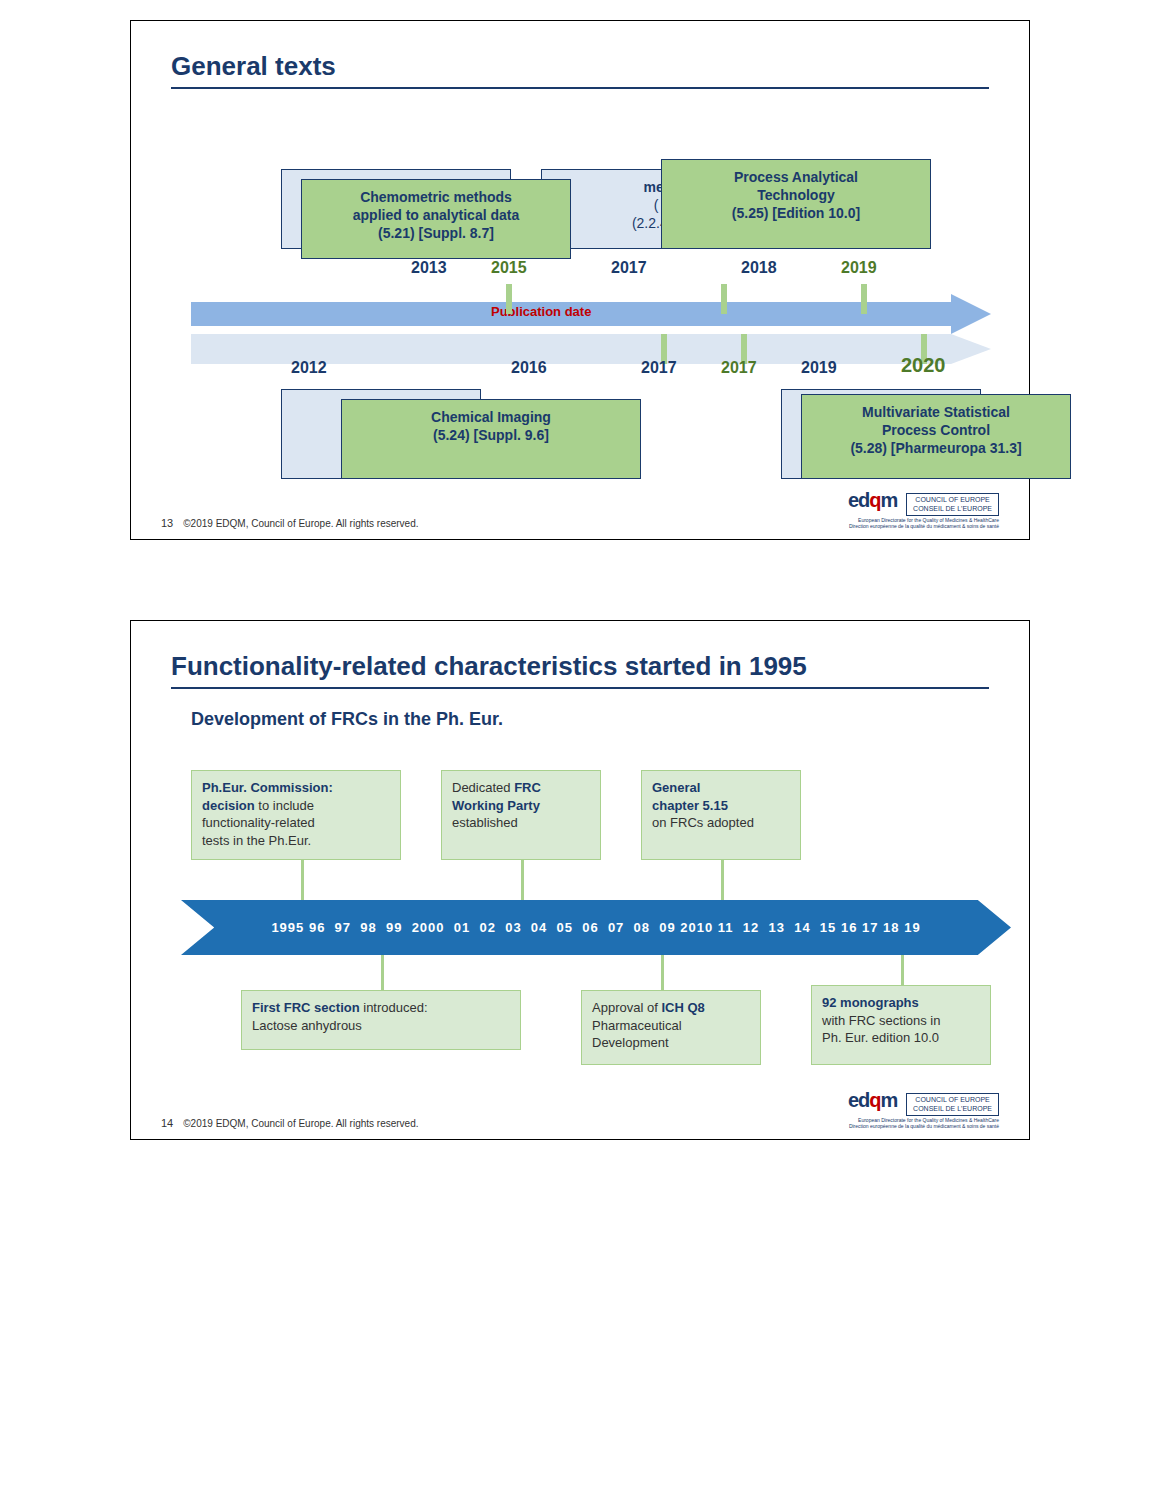General texts
Publication date
N
s
(
met
(
(2.2.48)
Chemometric methods
applied to analytical data
(5.21) [Suppl. 8.7]
Process Analytical
Technology
(5.25) [Edition 10.0]
2013
2015
2017
2018
2019
2012
2016
2017
2017
2019
2020
U
sa
si
(2
U
s
(
Chemical Imaging
(5.24) [Suppl. 9.6]
Multivariate Statistical
Process Control
(5.28) [Pharmeuropa 31.3]
2020: expected
13 ©2019 EDQM, Council of Europe. All rights reserved.
edqm COUNCIL OF EUROPE
CONSEIL DE L'EUROPE
European Directorate for the Quality of Medicines & HealthCare
Direction européenne de la qualité du médicament & soins de santé
Functionality-related characteristics started in 1995
Development of FRCs in the Ph. Eur.
Ph.Eur. Commission:
decision to include
functionality-related
tests in the Ph.Eur.
Dedicated FRC
Working Party
established
General
chapter 5.15
on FRCs adopted
1995 96 97 98 99 2000 01 02 03 04 05 06 07 08 09 2010 11 12 13 14 15 16 17 18 19
First FRC section introduced:
Lactose anhydrous
Approval of ICH Q8
Pharmaceutical
Development
92 monographs
with FRC sections in
Ph. Eur. edition 10.0
14 ©2019 EDQM, Council of Europe. All rights reserved.
edqm COUNCIL OF EUROPE
CONSEIL DE L'EUROPE
European Directorate for the Quality of Medicines & HealthCare
Direction européenne de la qualité du médicament & soins de santé